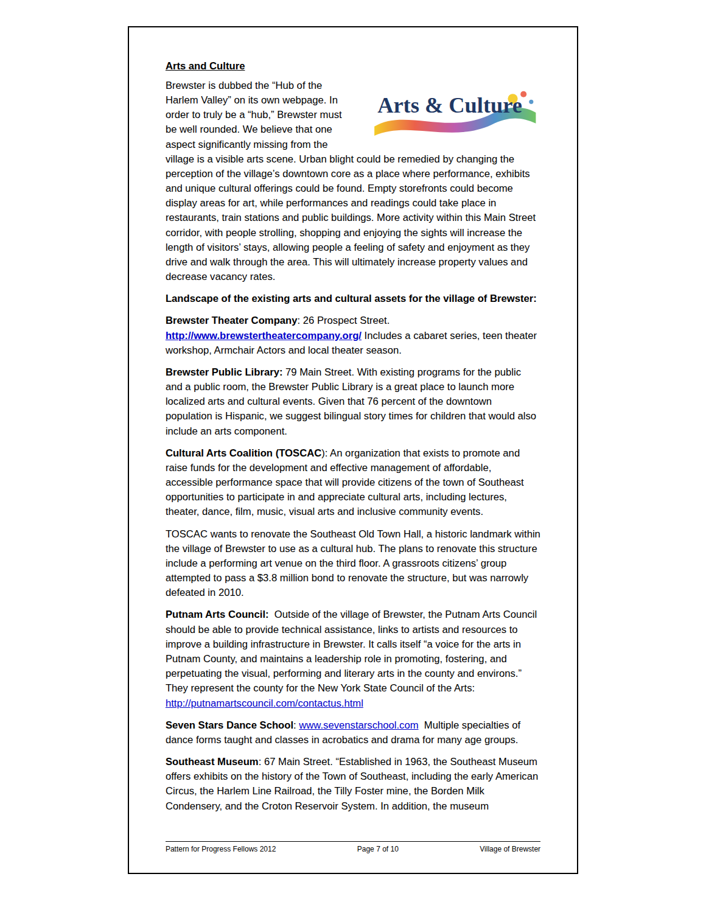Arts and Culture
Brewster is dubbed the “Hub of the Harlem Valley” on its own webpage. In order to truly be a “hub,” Brewster must be well rounded. We believe that one aspect significantly missing from the village is a visible arts scene. Urban blight could be remedied by changing the perception of the village’s downtown core as a place where performance, exhibits and unique cultural offerings could be found. Empty storefronts could become display areas for art, while performances and readings could take place in restaurants, train stations and public buildings. More activity within this Main Street corridor, with people strolling, shopping and enjoying the sights will increase the length of visitors’ stays, allowing people a feeling of safety and enjoyment as they drive and walk through the area. This will ultimately increase property values and decrease vacancy rates.
Landscape of the existing arts and cultural assets for the village of Brewster:
Brewster Theater Company: 26 Prospect Street. http://www.brewstertheatercompany.org/ Includes a cabaret series, teen theater workshop, Armchair Actors and local theater season.
Brewster Public Library: 79 Main Street. With existing programs for the public and a public room, the Brewster Public Library is a great place to launch more localized arts and cultural events. Given that 76 percent of the downtown population is Hispanic, we suggest bilingual story times for children that would also include an arts component.
Cultural Arts Coalition (TOSCAC): An organization that exists to promote and raise funds for the development and effective management of affordable, accessible performance space that will provide citizens of the town of Southeast opportunities to participate in and appreciate cultural arts, including lectures, theater, dance, film, music, visual arts and inclusive community events.
TOSCAC wants to renovate the Southeast Old Town Hall, a historic landmark within the village of Brewster to use as a cultural hub. The plans to renovate this structure include a performing art venue on the third floor. A grassroots citizens’ group attempted to pass a $3.8 million bond to renovate the structure, but was narrowly defeated in 2010.
Putnam Arts Council: Outside of the village of Brewster, the Putnam Arts Council should be able to provide technical assistance, links to artists and resources to improve a building infrastructure in Brewster. It calls itself “a voice for the arts in Putnam County, and maintains a leadership role in promoting, fostering, and perpetuating the visual, performing and literary arts in the county and environs.” They represent the county for the New York State Council of the Arts: http://putnamartscouncil.com/contactus.html
Seven Stars Dance School: www.sevenstarschool.com Multiple specialties of dance forms taught and classes in acrobatics and drama for many age groups.
Southeast Museum: 67 Main Street. “Established in 1963, the Southeast Museum offers exhibits on the history of the Town of Southeast, including the early American Circus, the Harlem Line Railroad, the Tilly Foster mine, the Borden Milk Condensery, and the Croton Reservoir System. In addition, the museum
Pattern for Progress Fellows 2012 Page 7 of 10 Village of Brewster